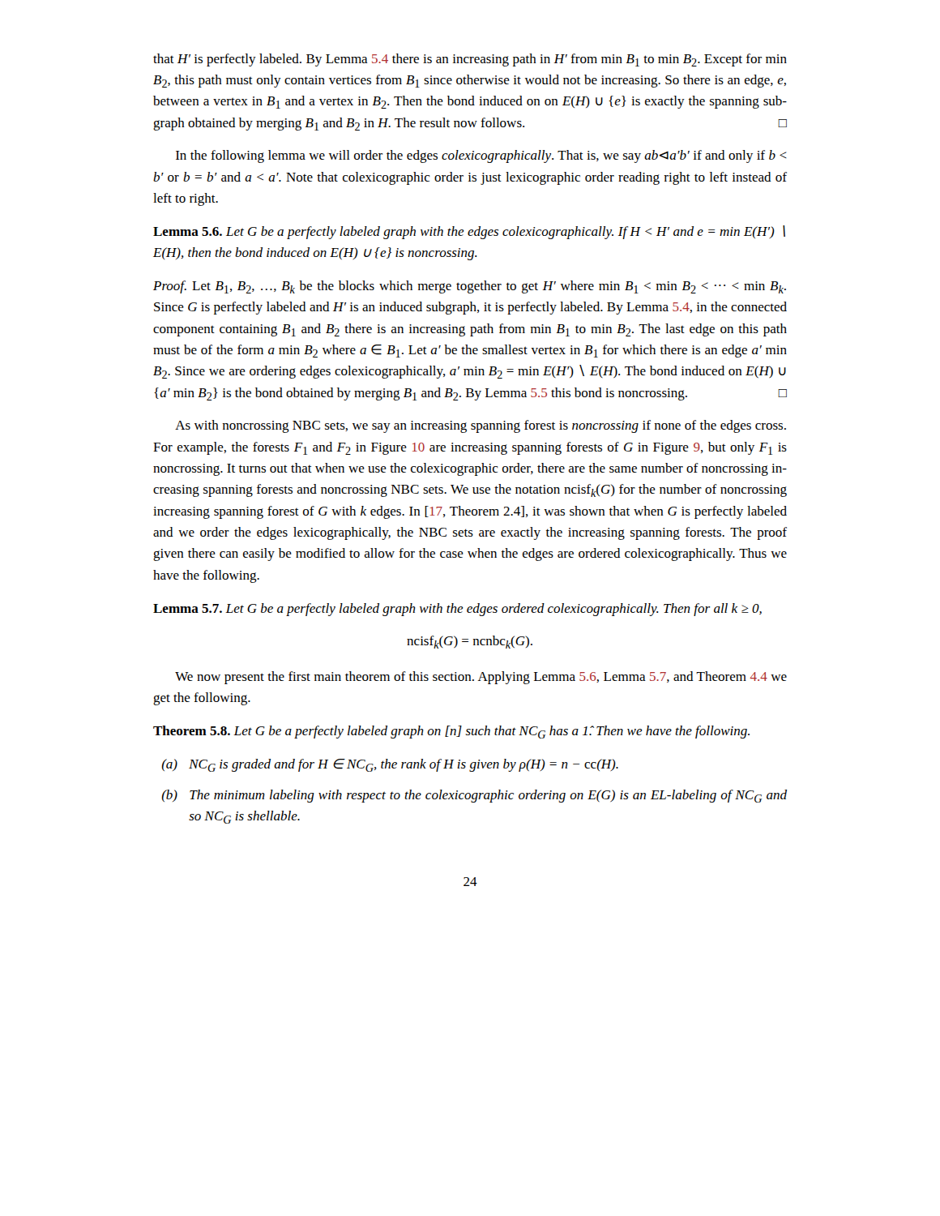that H′ is perfectly labeled. By Lemma 5.4 there is an increasing path in H′ from min B1 to min B2. Except for min B2, this path must only contain vertices from B1 since otherwise it would not be increasing. So there is an edge, e, between a vertex in B1 and a vertex in B2. Then the bond induced on on E(H) ∪ {e} is exactly the spanning subgraph obtained by merging B1 and B2 in H. The result now follows.
In the following lemma we will order the edges colexicographically. That is, we say ab⊲a′b′ if and only if b < b′ or b = b′ and a < a′. Note that colexicographic order is just lexicographic order reading right to left instead of left to right.
Lemma 5.6. Let G be a perfectly labeled graph with the edges colexicographically. If H < H′ and e = min E(H′) ∖ E(H), then the bond induced on E(H) ∪ {e} is noncrossing.
Proof. Let B1, B2, …, Bk be the blocks which merge together to get H′ where min B1 < min B2 < ··· < min Bk. Since G is perfectly labeled and H′ is an induced subgraph, it is perfectly labeled. By Lemma 5.4, in the connected component containing B1 and B2 there is an increasing path from min B1 to min B2. The last edge on this path must be of the form a min B2 where a ∈ B1. Let a′ be the smallest vertex in B1 for which there is an edge a′ min B2. Since we are ordering edges colexicographically, a′ min B2 = min E(H′) ∖ E(H). The bond induced on E(H) ∪ {a′ min B2} is the bond obtained by merging B1 and B2. By Lemma 5.5 this bond is noncrossing.
As with noncrossing NBC sets, we say an increasing spanning forest is noncrossing if none of the edges cross. For example, the forests F1 and F2 in Figure 10 are increasing spanning forests of G in Figure 9, but only F1 is noncrossing. It turns out that when we use the colexicographic order, there are the same number of noncrossing increasing spanning forests and noncrossing NBC sets. We use the notation ncisfk(G) for the number of noncrossing increasing spanning forest of G with k edges. In [17, Theorem 2.4], it was shown that when G is perfectly labeled and we order the edges lexicographically, the NBC sets are exactly the increasing spanning forests. The proof given there can easily be modified to allow for the case when the edges are ordered colexicographically. Thus we have the following.
Lemma 5.7. Let G be a perfectly labeled graph with the edges ordered colexicographically. Then for all k ≥ 0,
ncisfk(G) = ncnbck(G).
We now present the first main theorem of this section. Applying Lemma 5.6, Lemma 5.7, and Theorem 4.4 we get the following.
Theorem 5.8. Let G be a perfectly labeled graph on [n] such that NCG has a 1̂. Then we have the following.
NCG is graded and for H ∈ NCG, the rank of H is given by ρ(H) = n − cc(H).
The minimum labeling with respect to the colexicographic ordering on E(G) is an EL-labeling of NCG and so NCG is shellable.
24